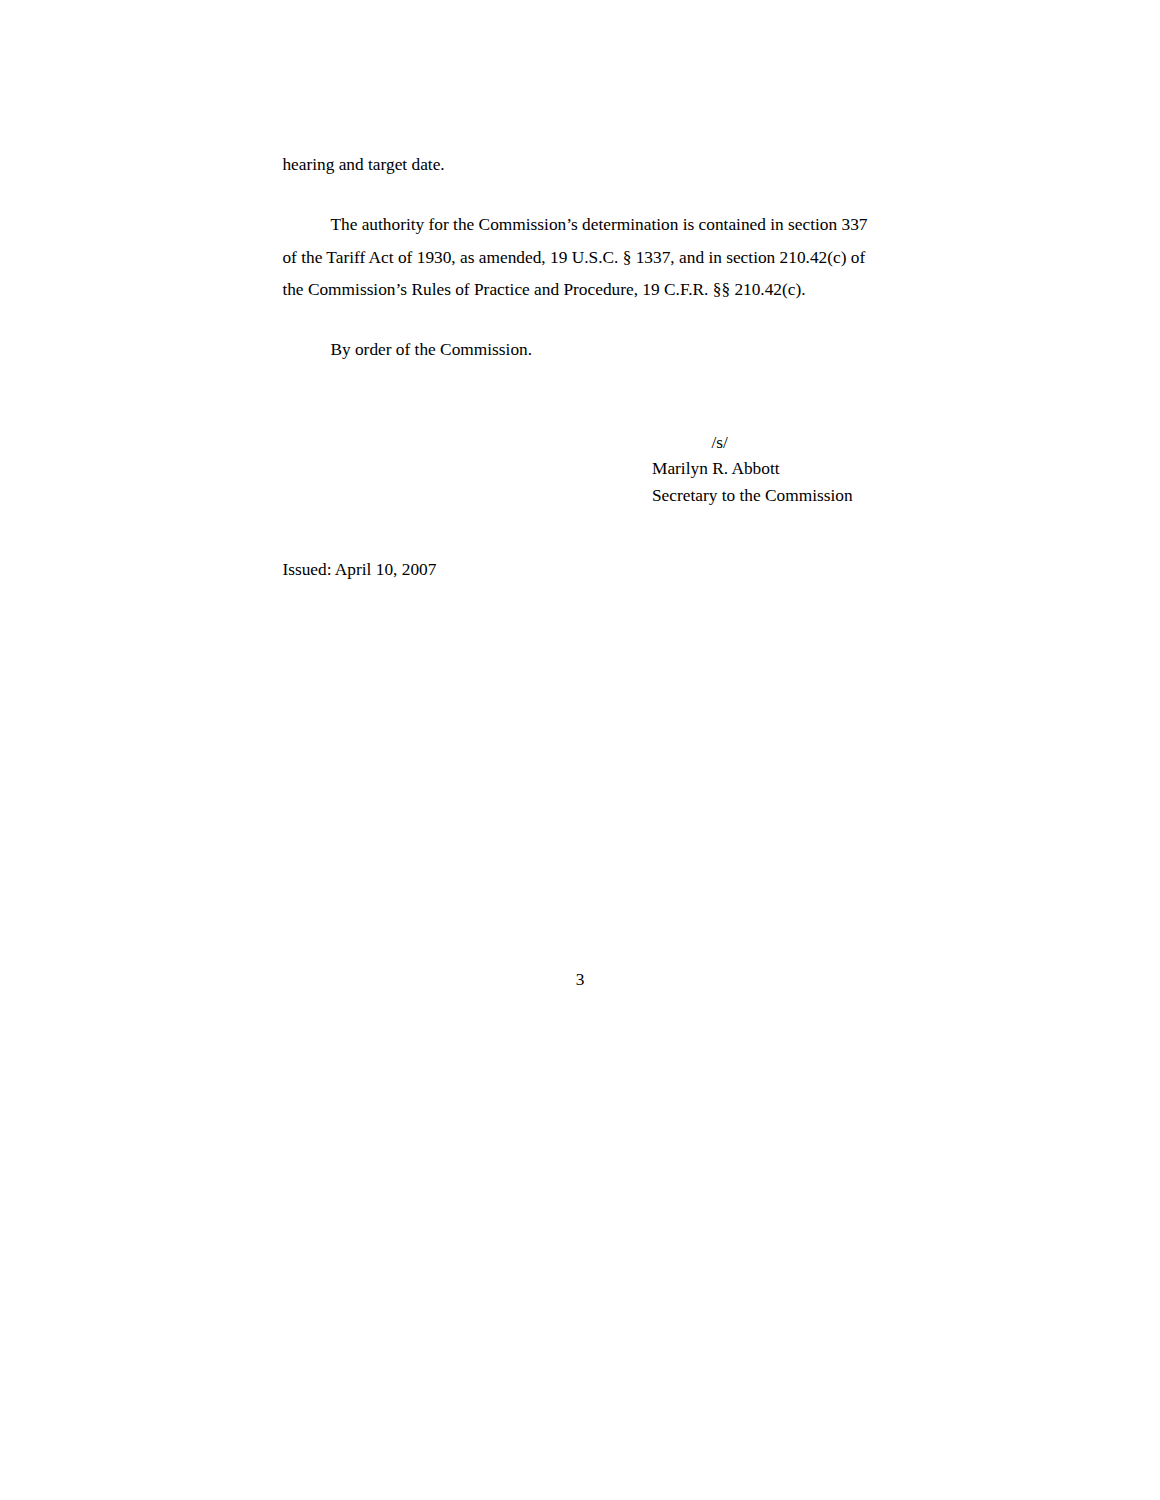hearing and target date.
The authority for the Commission’s determination is contained in section 337 of the Tariff Act of 1930, as amended, 19 U.S.C. § 1337, and in section 210.42(c) of the Commission’s Rules of Practice and Procedure, 19 C.F.R. §§ 210.42(c).
By order of the Commission.
/s/
Marilyn R. Abbott
Secretary to the Commission
Issued: April 10, 2007
3